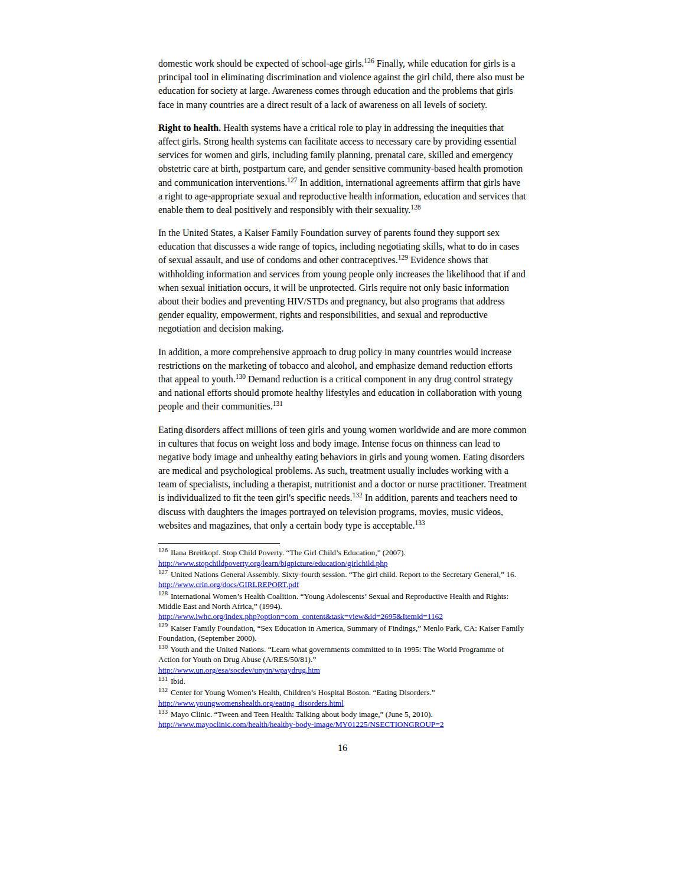domestic work should be expected of school-age girls.126 Finally, while education for girls is a principal tool in eliminating discrimination and violence against the girl child, there also must be education for society at large. Awareness comes through education and the problems that girls face in many countries are a direct result of a lack of awareness on all levels of society.
Right to health. Health systems have a critical role to play in addressing the inequities that affect girls. Strong health systems can facilitate access to necessary care by providing essential services for women and girls, including family planning, prenatal care, skilled and emergency obstetric care at birth, postpartum care, and gender sensitive community-based health promotion and communication interventions.127 In addition, international agreements affirm that girls have a right to age-appropriate sexual and reproductive health information, education and services that enable them to deal positively and responsibly with their sexuality.128
In the United States, a Kaiser Family Foundation survey of parents found they support sex education that discusses a wide range of topics, including negotiating skills, what to do in cases of sexual assault, and use of condoms and other contraceptives.129 Evidence shows that withholding information and services from young people only increases the likelihood that if and when sexual initiation occurs, it will be unprotected. Girls require not only basic information about their bodies and preventing HIV/STDs and pregnancy, but also programs that address gender equality, empowerment, rights and responsibilities, and sexual and reproductive negotiation and decision making.
In addition, a more comprehensive approach to drug policy in many countries would increase restrictions on the marketing of tobacco and alcohol, and emphasize demand reduction efforts that appeal to youth.130 Demand reduction is a critical component in any drug control strategy and national efforts should promote healthy lifestyles and education in collaboration with young people and their communities.131
Eating disorders affect millions of teen girls and young women worldwide and are more common in cultures that focus on weight loss and body image. Intense focus on thinness can lead to negative body image and unhealthy eating behaviors in girls and young women. Eating disorders are medical and psychological problems. As such, treatment usually includes working with a team of specialists, including a therapist, nutritionist and a doctor or nurse practitioner. Treatment is individualized to fit the teen girl's specific needs.132 In addition, parents and teachers need to discuss with daughters the images portrayed on television programs, movies, music videos, websites and magazines, that only a certain body type is acceptable.133
126 Ilana Breitkopf. Stop Child Poverty. “The Girl Child’s Education,” (2007).
http://www.stopchildpoverty.org/learn/bigpicture/education/girlchild.php
127 United Nations General Assembly. Sixty-fourth session. “The girl child. Report to the Secretary General,” 16.
http://www.crin.org/docs/GIRLREPORT.pdf
128 International Women’s Health Coalition. “Young Adolescents’ Sexual and Reproductive Health and Rights: Middle East and North Africa,” (1994).
http://www.iwhc.org/index.php?option=com_content&task=view&id=2695&Itemid=1162
129 Kaiser Family Foundation, “Sex Education in America, Summary of Findings,” Menlo Park, CA: Kaiser Family Foundation, (September 2000).
130 Youth and the United Nations. “Learn what governments committed to in 1995: The World Programme of Action for Youth on Drug Abuse (A/RES/50/81).”
http://www.un.org/esa/socdev/unyin/wpaydrug.htm
131 Ibid.
132 Center for Young Women’s Health, Children’s Hospital Boston. “Eating Disorders.”
http://www.youngwomenshealth.org/eating_disorders.html
133 Mayo Clinic. “Tween and Teen Health: Talking about body image,” (June 5, 2010).
http://www.mayoclinic.com/health/healthy-body-image/MY01225/NSECTIONGROUP=2
16